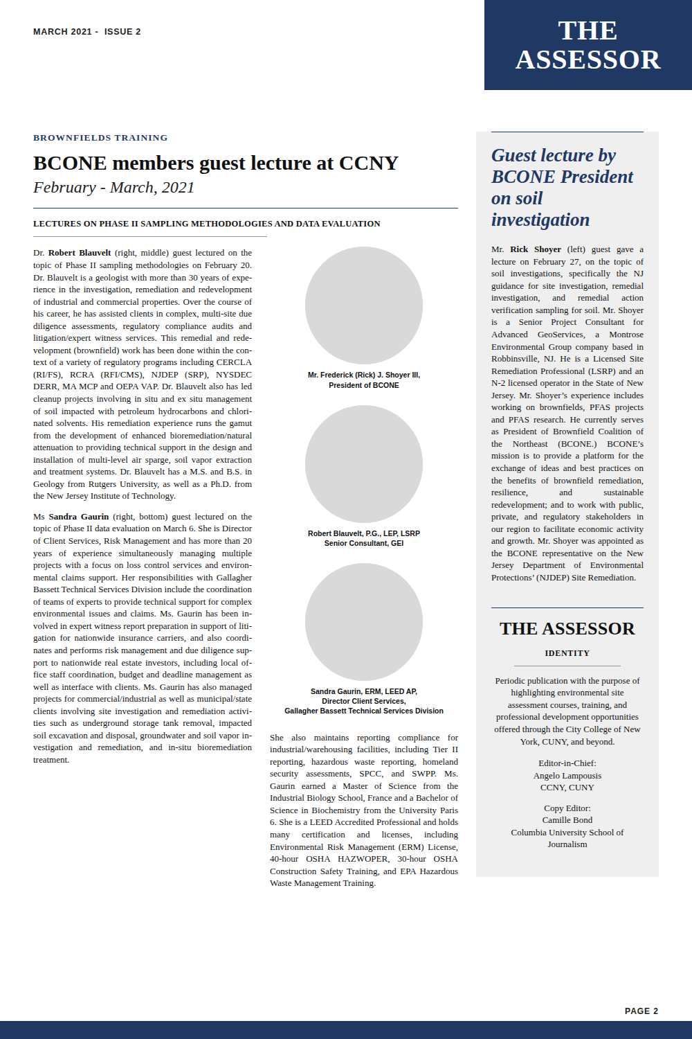MARCH 2021 - ISSUE 2
THE
ASSESSOR
Brownfields Training
BCONE members guest lecture at CCNY
February - March, 2021
Lectures on Phase II sampling methodologies and data evaluation
Dr. Robert Blauvelt (right, middle) guest lectured on the topic of Phase II sampling methodologies on February 20. Dr. Blauvelt is a geologist with more than 30 years of experience in the investigation, remediation and redevelopment of industrial and commercial properties. Over the course of his career, he has assisted clients in complex, multi-site due diligence assessments, regulatory compliance audits and litigation/expert witness services. This remedial and redevelopment (brownfield) work has been done within the context of a variety of regulatory programs including CERCLA (RI/FS), RCRA (RFI/CMS), NJDEP (SRP), NYSDEC DERR, MA MCP and OEPA VAP. Dr. Blauvelt also has led cleanup projects involving in situ and ex situ management of soil impacted with petroleum hydrocarbons and chlorinated solvents. His remediation experience runs the gamut from the development of enhanced bioremediation/natural attenuation to providing technical support in the design and installation of multi-level air sparge, soil vapor extraction and treatment systems. Dr. Blauvelt has a M.S. and B.S. in Geology from Rutgers University, as well as a Ph.D. from the New Jersey Institute of Technology.
Ms Sandra Gaurin (right, bottom) guest lectured on the topic of Phase II data evaluation on March 6. She is Director of Client Services, Risk Management and has more than 20 years of experience simultaneously managing multiple projects with a focus on loss control services and environmental claims support. Her responsibilities with Gallagher Bassett Technical Services Division include the coordination of teams of experts to provide technical support for complex environmental issues and claims. Ms. Gaurin has been involved in expert witness report preparation in support of litigation for nationwide insurance carriers, and also coordinates and performs risk management and due diligence support to nationwide real estate investors, including local office staff coordination, budget and deadline management as well as interface with clients. Ms. Gaurin has also managed projects for commercial/industrial as well as municipal/state clients involving site investigation and remediation activities such as underground storage tank removal, impacted soil excavation and disposal, groundwater and soil vapor investigation and remediation, and in-situ bioremediation treatment.
Mr. Frederick (Rick) J. Shoyer III,
President of BCONE
Robert Blauvelt, P.G., LEP, LSRP
Senior Consultant, GEI
Sandra Gaurin, ERM, LEED AP,
Director Client Services,
Gallagher Bassett Technical Services Division
She also maintains reporting compliance for industrial/warehousing facilities, including Tier II reporting, hazardous waste reporting, homeland security assessments, SPCC, and SWPP. Ms. Gaurin earned a Master of Science from the Industrial Biology School, France and a Bachelor of Science in Biochemistry from the University Paris 6. She is a LEED Accredited Professional and holds many certification and licenses, including Environmental Risk Management (ERM) License, 40-hour OSHA HAZWOPER, 30-hour OSHA Construction Safety Training, and EPA Hazardous Waste Management Training.
Guest lecture by BCONE President on soil investigation
Mr. Rick Shoyer (left) guest gave a lecture on February 27, on the topic of soil investigations, specifically the NJ guidance for site investigation, remedial investigation, and remedial action verification sampling for soil. Mr. Shoyer is a Senior Project Consultant for Advanced GeoServices, a Montrose Environmental Group company based in Robbinsville, NJ. He is a Licensed Site Remediation Professional (LSRP) and an N-2 licensed operator in the State of New Jersey. Mr. Shoyer’s experience includes working on brownfields, PFAS projects and PFAS research. He currently serves as President of Brownfield Coalition of the Northeast (BCONE.) BCONE’s mission is to provide a platform for the exchange of ideas and best practices on the benefits of brownfield remediation, resilience, and sustainable redevelopment; and to work with public, private, and regulatory stakeholders in our region to facilitate economic activity and growth. Mr. Shoyer was appointed as the BCONE representative on the New Jersey Department of Environmental Protections’ (NJDEP) Site Remediation.
THE ASSESSOR
IDENTITY
Periodic publication with the purpose of highlighting environmental site assessment courses, training, and professional development opportunities offered through the City College of New York, CUNY, and beyond.
Editor-in-Chief:
Angelo Lampousis
CCNY, CUNY
Copy Editor:
Camille Bond
Columbia University School of Journalism
PAGE 2